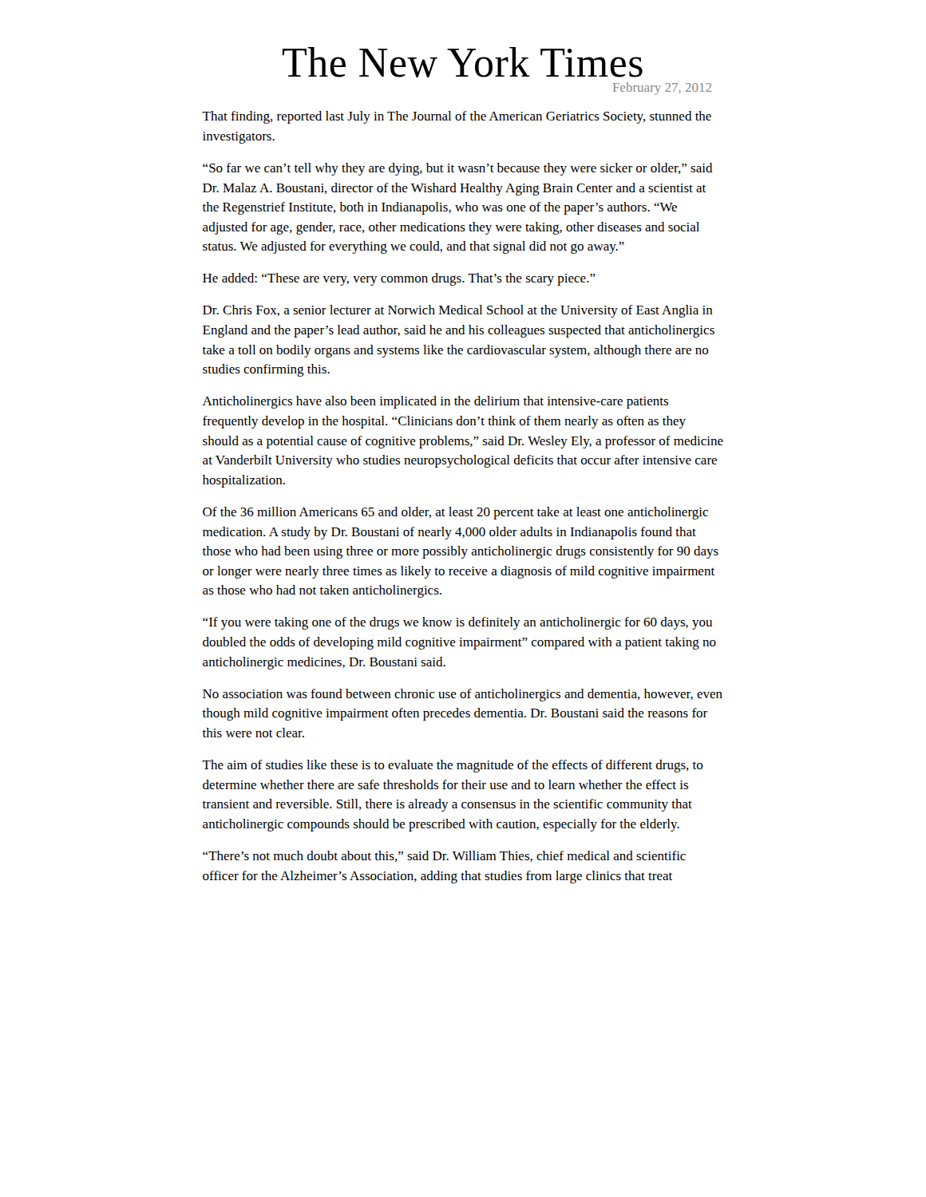The New York Times
February 27, 2012
That finding, reported last July in The Journal of the American Geriatrics Society, stunned the investigators.
“So far we can’t tell why they are dying, but it wasn’t because they were sicker or older,” said Dr. Malaz A. Boustani, director of the Wishard Healthy Aging Brain Center and a scientist at the Regenstrief Institute, both in Indianapolis, who was one of the paper’s authors. “We adjusted for age, gender, race, other medications they were taking, other diseases and social status. We adjusted for everything we could, and that signal did not go away.”
He added: “These are very, very common drugs. That’s the scary piece.”
Dr. Chris Fox, a senior lecturer at Norwich Medical School at the University of East Anglia in England and the paper’s lead author, said he and his colleagues suspected that anticholinergics take a toll on bodily organs and systems like the cardiovascular system, although there are no studies confirming this.
Anticholinergics have also been implicated in the delirium that intensive-care patients frequently develop in the hospital. “Clinicians don’t think of them nearly as often as they should as a potential cause of cognitive problems,” said Dr. Wesley Ely, a professor of medicine at Vanderbilt University who studies neuropsychological deficits that occur after intensive care hospitalization.
Of the 36 million Americans 65 and older, at least 20 percent take at least one anticholinergic medication. A study by Dr. Boustani of nearly 4,000 older adults in Indianapolis found that those who had been using three or more possibly anticholinergic drugs consistently for 90 days or longer were nearly three times as likely to receive a diagnosis of mild cognitive impairment as those who had not taken anticholinergics.
“If you were taking one of the drugs we know is definitely an anticholinergic for 60 days, you doubled the odds of developing mild cognitive impairment” compared with a patient taking no anticholinergic medicines, Dr. Boustani said.
No association was found between chronic use of anticholinergics and dementia, however, even though mild cognitive impairment often precedes dementia. Dr. Boustani said the reasons for this were not clear.
The aim of studies like these is to evaluate the magnitude of the effects of different drugs, to determine whether there are safe thresholds for their use and to learn whether the effect is transient and reversible. Still, there is already a consensus in the scientific community that anticholinergic compounds should be prescribed with caution, especially for the elderly.
“There’s not much doubt about this,” said Dr. William Thies, chief medical and scientific officer for the Alzheimer’s Association, adding that studies from large clinics that treat